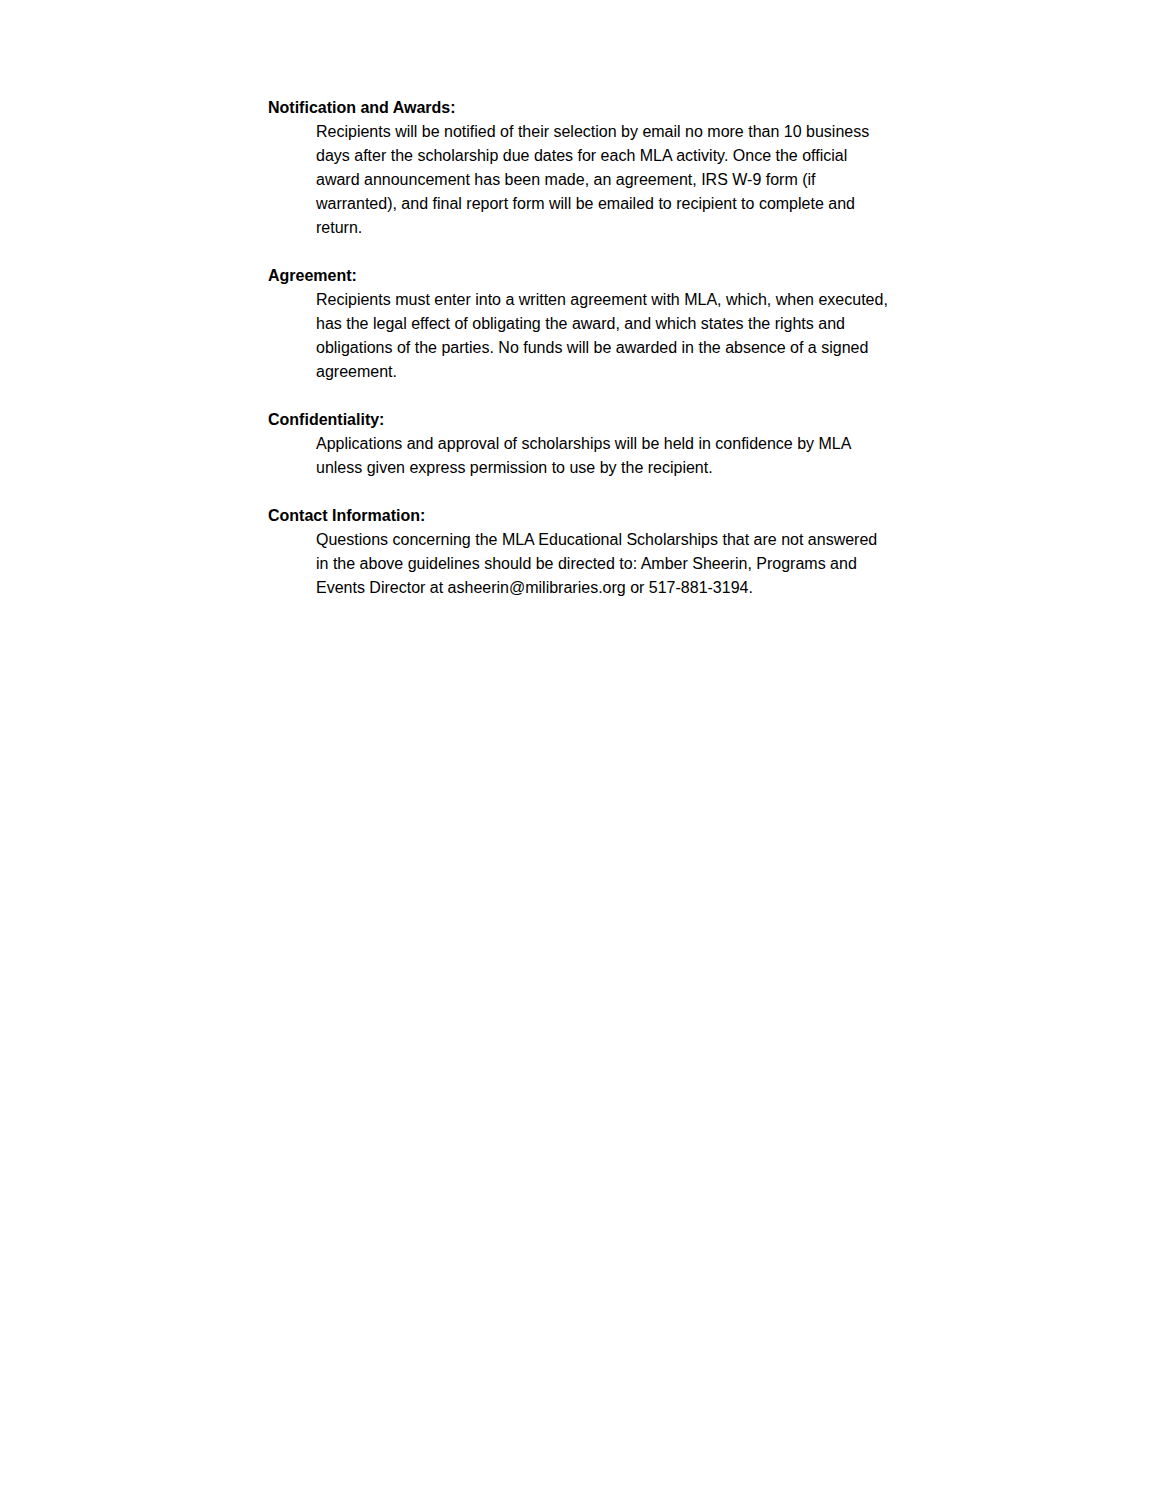Notification and Awards:
Recipients will be notified of their selection by email no more than 10 business days after the scholarship due dates for each MLA activity. Once the official award announcement has been made, an agreement, IRS W-9 form (if warranted), and final report form will be emailed to recipient to complete and return.
Agreement:
Recipients must enter into a written agreement with MLA, which, when executed, has the legal effect of obligating the award, and which states the rights and obligations of the parties. No funds will be awarded in the absence of a signed agreement.
Confidentiality:
Applications and approval of scholarships will be held in confidence by MLA unless given express permission to use by the recipient.
Contact Information:
Questions concerning the MLA Educational Scholarships that are not answered in the above guidelines should be directed to: Amber Sheerin, Programs and Events Director at asheerin@milibraries.org or 517-881-3194.